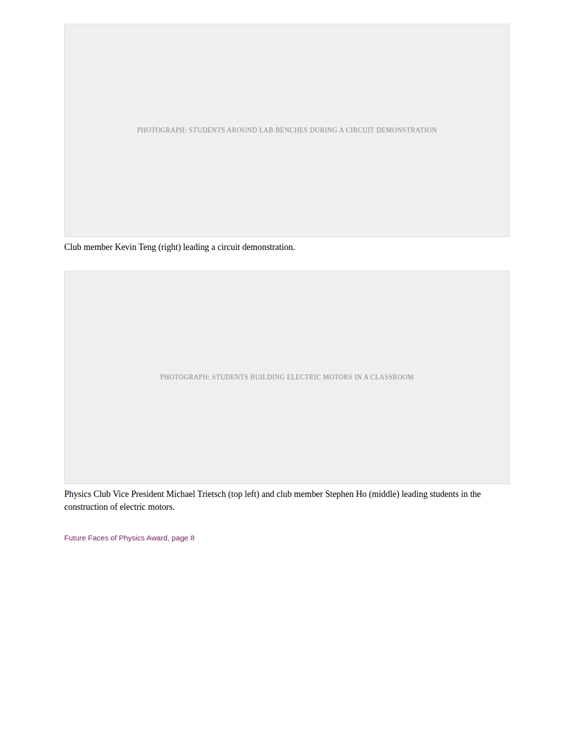Photograph: students around lab benches during a circuit demonstration
Club member Kevin Teng (right) leading a circuit demonstration.
Photograph: students building electric motors in a classroom
Physics Club Vice President Michael Trietsch (top left) and club member Stephen Ho (middle) leading students in the construction of electric motors.
Future Faces of Physics Award, page 8